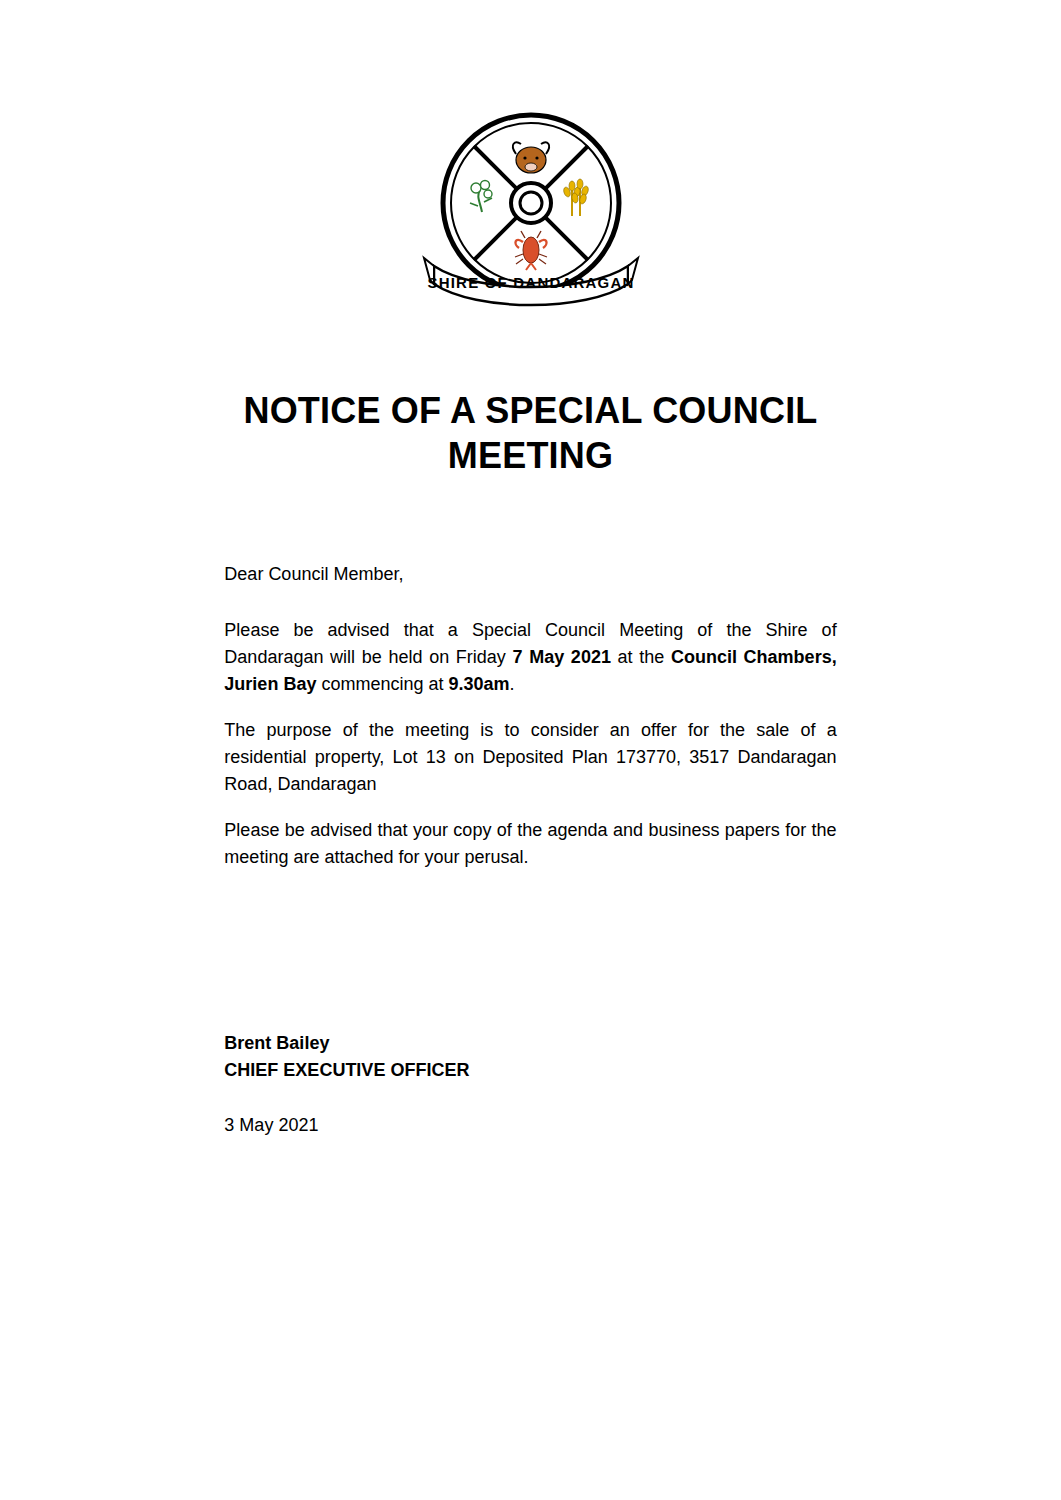Shire of Dandaragan crest SHIRE OF DANDARAGAN
NOTICE OF A SPECIAL COUNCIL MEETING
Dear Council Member,
Please be advised that a Special Council Meeting of the Shire of Dandaragan will be held on Friday 7 May 2021 at the Council Chambers, Jurien Bay commencing at 9.30am.
The purpose of the meeting is to consider an offer for the sale of a residential property, Lot 13 on Deposited Plan 173770, 3517 Dandaragan Road, Dandaragan
Please be advised that your copy of the agenda and business papers for the meeting are attached for your perusal.
Brent Bailey
CHIEF EXECUTIVE OFFICER
3 May 2021